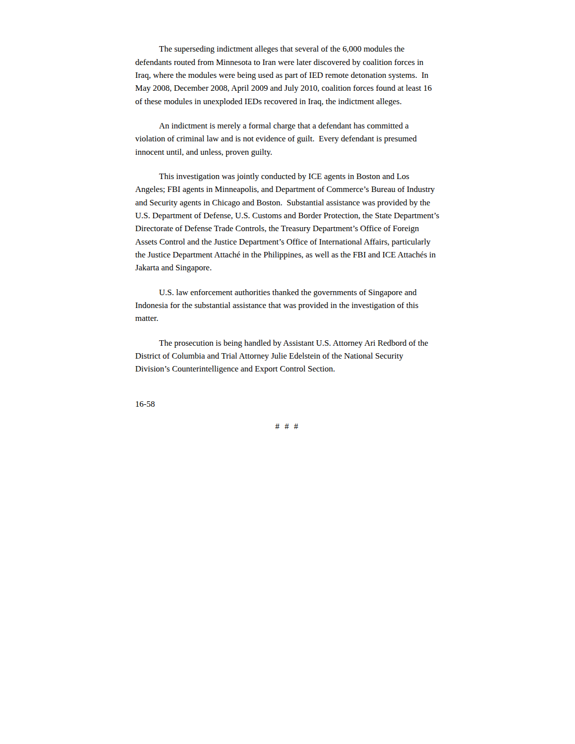The superseding indictment alleges that several of the 6,000 modules the defendants routed from Minnesota to Iran were later discovered by coalition forces in Iraq, where the modules were being used as part of IED remote detonation systems. In May 2008, December 2008, April 2009 and July 2010, coalition forces found at least 16 of these modules in unexploded IEDs recovered in Iraq, the indictment alleges.
An indictment is merely a formal charge that a defendant has committed a violation of criminal law and is not evidence of guilt. Every defendant is presumed innocent until, and unless, proven guilty.
This investigation was jointly conducted by ICE agents in Boston and Los Angeles; FBI agents in Minneapolis, and Department of Commerce’s Bureau of Industry and Security agents in Chicago and Boston. Substantial assistance was provided by the U.S. Department of Defense, U.S. Customs and Border Protection, the State Department’s Directorate of Defense Trade Controls, the Treasury Department’s Office of Foreign Assets Control and the Justice Department’s Office of International Affairs, particularly the Justice Department Attaché in the Philippines, as well as the FBI and ICE Attachés in Jakarta and Singapore.
U.S. law enforcement authorities thanked the governments of Singapore and Indonesia for the substantial assistance that was provided in the investigation of this matter.
The prosecution is being handled by Assistant U.S. Attorney Ari Redbord of the District of Columbia and Trial Attorney Julie Edelstein of the National Security Division’s Counterintelligence and Export Control Section.
16-58
# # #